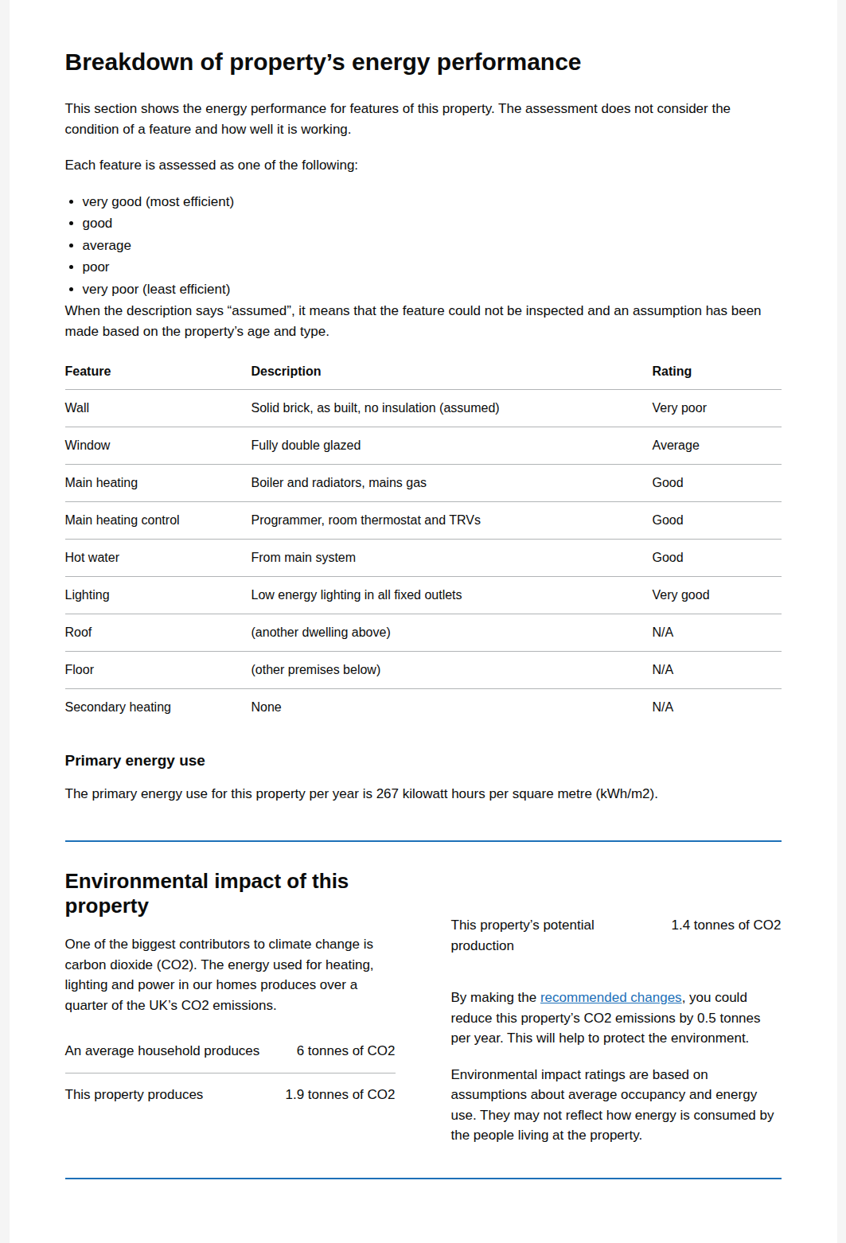Breakdown of property’s energy performance
This section shows the energy performance for features of this property. The assessment does not consider the condition of a feature and how well it is working.
Each feature is assessed as one of the following:
very good (most efficient)
good
average
poor
very poor (least efficient)
When the description says “assumed”, it means that the feature could not be inspected and an assumption has been made based on the property’s age and type.
| Feature | Description | Rating |
| --- | --- | --- |
| Wall | Solid brick, as built, no insulation (assumed) | Very poor |
| Window | Fully double glazed | Average |
| Main heating | Boiler and radiators, mains gas | Good |
| Main heating control | Programmer, room thermostat and TRVs | Good |
| Hot water | From main system | Good |
| Lighting | Low energy lighting in all fixed outlets | Very good |
| Roof | (another dwelling above) | N/A |
| Floor | (other premises below) | N/A |
| Secondary heating | None | N/A |
Primary energy use
The primary energy use for this property per year is 267 kilowatt hours per square metre (kWh/m2).
Environmental impact of this property
One of the biggest contributors to climate change is carbon dioxide (CO2). The energy used for heating, lighting and power in our homes produces over a quarter of the UK’s CO2 emissions.
An average household produces 6 tonnes of CO2
This property produces 1.9 tonnes of CO2
This property’s potential production 1.4 tonnes of CO2
By making the recommended changes, you could reduce this property’s CO2 emissions by 0.5 tonnes per year. This will help to protect the environment.
Environmental impact ratings are based on assumptions about average occupancy and energy use. They may not reflect how energy is consumed by the people living at the property.